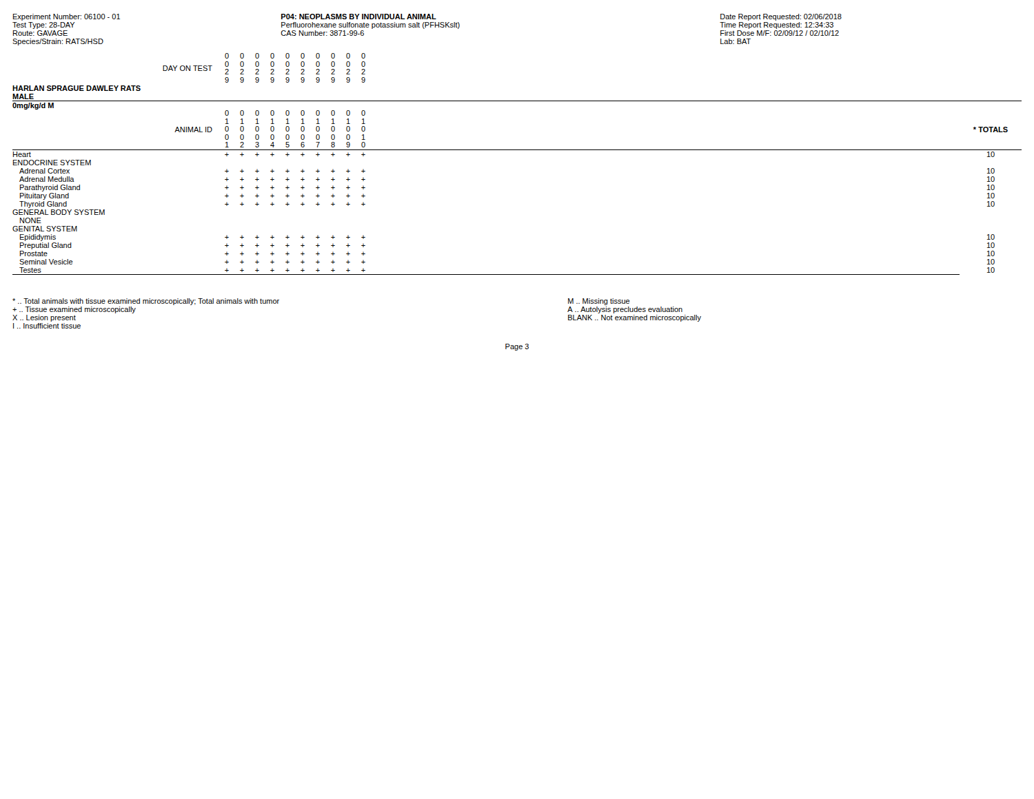| Experiment Number: 06100 - 01 | P04: NEOPLASMS BY INDIVIDUAL ANIMAL | Date Report Requested: 02/06/2018 |
| Test Type: 28-DAY | Perfluorohexane sulfonate potassium salt (PFHSKslt) | Time Report Requested: 12:34:33 |
| Route: GAVAGE | CAS Number: 3871-99-6 | First Dose M/F: 02/09/12 / 02/10/12 |
| Species/Strain: RATS/HSD | | Lab: BAT |
| DAY ON TEST | 0 0 2 9 | 0 0 2 9 | 0 0 2 9 | 0 0 2 9 | 0 0 2 9 | 0 0 2 9 | 0 0 2 9 | 0 0 2 9 | 0 0 2 9 | 0 0 2 9 | | |
| HARLAN SPRAGUE DAWLEY RATS MALE | | | |
| 0mg/kg/d M | | | |
| ANIMAL ID | 0 1 0 0 1 | 0 1 0 0 2 | 0 1 0 0 3 | 0 1 0 0 4 | 0 1 0 0 5 | 0 1 0 0 6 | 0 1 0 0 7 | 0 1 0 0 8 | 0 1 0 0 9 | 0 1 0 1 0 | | * TOTALS |
| Heart | + | + | + | + | + | + | + | + | + | + | | 10 |
| ENDOCRINE SYSTEM |
| Adrenal Cortex | + | + | + | + | + | + | + | + | + | + | | 10 |
| Adrenal Medulla | + | + | + | + | + | + | + | + | + | + | | 10 |
| Parathyroid Gland | + | + | + | + | + | + | + | + | + | + | | 10 |
| Pituitary Gland | + | + | + | + | + | + | + | + | + | + | | 10 |
| Thyroid Gland | + | + | + | + | + | + | + | + | + | + | | 10 |
| GENERAL BODY SYSTEM |
| NONE | | | |
| GENITAL SYSTEM |
| Epididymis | + | + | + | + | + | + | + | + | + | + | | 10 |
| Preputial Gland | + | + | + | + | + | + | + | + | + | + | | 10 |
| Prostate | + | + | + | + | + | + | + | + | + | + | | 10 |
| Seminal Vesicle | + | + | + | + | + | + | + | + | + | + | | 10 |
| Testes | + | + | + | + | + | + | + | + | + | + | | 10 |
| * .. Total animals with tissue examined microscopically; Total animals with tumor + .. Tissue examined microscopically X .. Lesion present I .. Insufficient tissue | M .. Missing tissue A .. Autolysis precludes evaluation BLANK .. Not examined microscopically |
Page 3